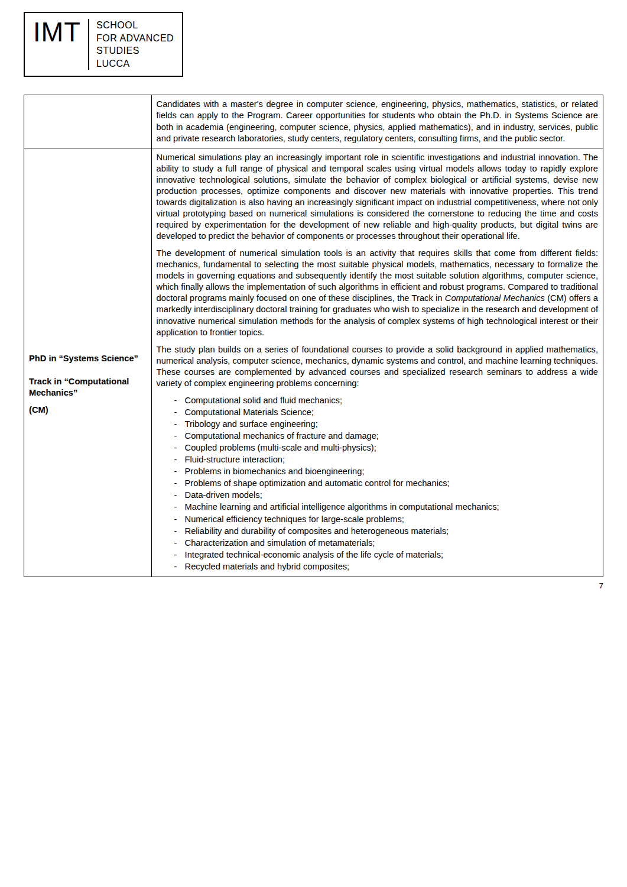IMT
SCHOOL
FOR ADVANCED
STUDIES
LUCCA
| | Candidates with a master's degree in computer science, engineering, physics, mathematics, statistics, or related fields can apply to the Program. Career opportunities for students who obtain the Ph.D. in Systems Science are both in academia (engineering, computer science, physics, applied mathematics), and in industry, services, public and private research laboratories, study centers, regulatory centers, consulting firms, and the public sector. |
| PhD in “Systems Science” Track in “Computational Mechanics” (CM) | Numerical simulations play an increasingly important role in scientific investigations and industrial innovation. The ability to study a full range of physical and temporal scales using virtual models allows today to rapidly explore innovative technological solutions, simulate the behavior of complex biological or artificial systems, devise new production processes, optimize components and discover new materials with innovative properties. This trend towards digitalization is also having an increasingly significant impact on industrial competitiveness, where not only virtual prototyping based on numerical simulations is considered the cornerstone to reducing the time and costs required by experimentation for the development of new reliable and high-quality products, but digital twins are developed to predict the behavior of components or processes throughout their operational life. The development of numerical simulation tools is an activity that requires skills that come from different fields: mechanics, fundamental to selecting the most suitable physical models, mathematics, necessary to formalize the models in governing equations and subsequently identify the most suitable solution algorithms, computer science, which finally allows the implementation of such algorithms in efficient and robust programs. Compared to traditional doctoral programs mainly focused on one of these disciplines, the Track in Computational Mechanics (CM) offers a markedly interdisciplinary doctoral training for graduates who wish to specialize in the research and development of innovative numerical simulation methods for the analysis of complex systems of high technological interest or their application to frontier topics. The study plan builds on a series of foundational courses to provide a solid background in applied mathematics, numerical analysis, computer science, mechanics, dynamic systems and control, and machine learning techniques. These courses are complemented by advanced courses and specialized research seminars to address a wide variety of complex engineering problems concerning: Computational solid and fluid mechanics; Computational Materials Science; Tribology and surface engineering; Computational mechanics of fracture and damage; Coupled problems (multi-scale and multi-physics); Fluid-structure interaction; Problems in biomechanics and bioengineering; Problems of shape optimization and automatic control for mechanics; Data-driven models; Machine learning and artificial intelligence algorithms in computational mechanics; Numerical efficiency techniques for large-scale problems; Reliability and durability of composites and heterogeneous materials; Characterization and simulation of metamaterials; Integrated technical-economic analysis of the life cycle of materials; Recycled materials and hybrid composites; |
7